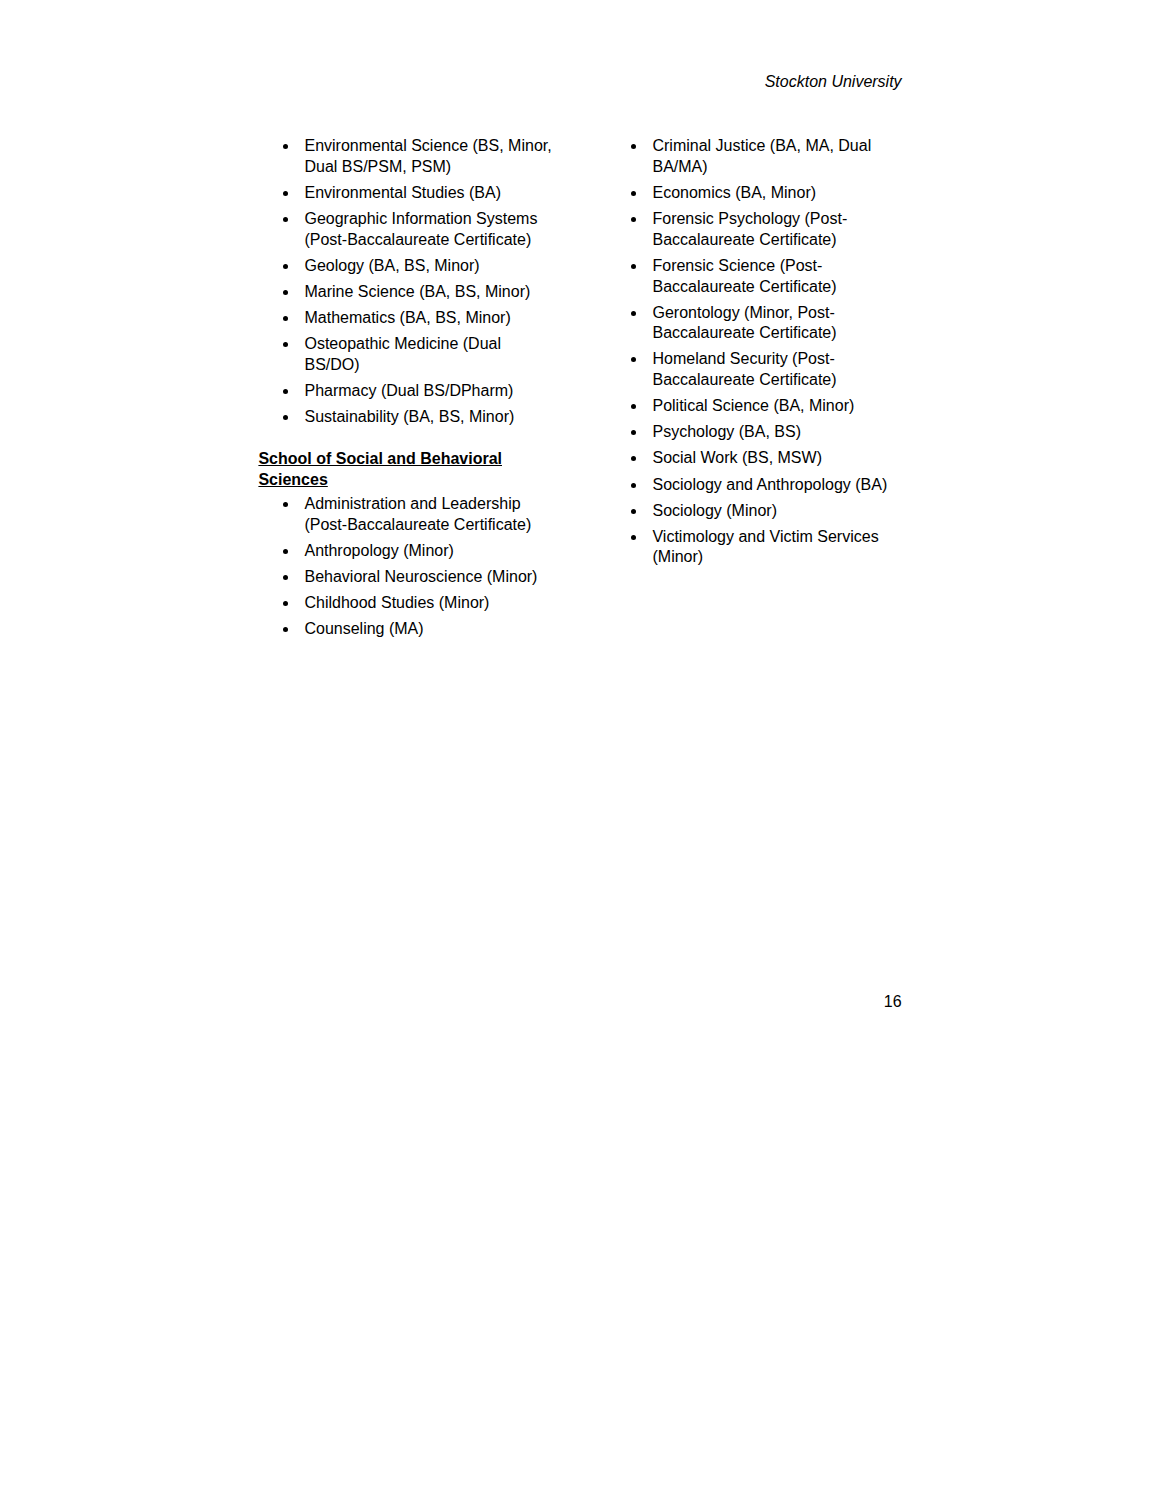Stockton University
Environmental Science (BS, Minor, Dual BS/PSM, PSM)
Environmental Studies (BA)
Geographic Information Systems (Post-Baccalaureate Certificate)
Geology (BA, BS, Minor)
Marine Science (BA, BS, Minor)
Mathematics (BA, BS, Minor)
Osteopathic Medicine (Dual BS/DO)
Pharmacy (Dual BS/DPharm)
Sustainability (BA, BS, Minor)
School of Social and Behavioral Sciences
Administration and Leadership (Post-Baccalaureate Certificate)
Anthropology (Minor)
Behavioral Neuroscience (Minor)
Childhood Studies (Minor)
Counseling (MA)
Criminal Justice (BA, MA, Dual BA/MA)
Economics (BA, Minor)
Forensic Psychology (Post-Baccalaureate Certificate)
Forensic Science (Post-Baccalaureate Certificate)
Gerontology (Minor, Post-Baccalaureate Certificate)
Homeland Security (Post-Baccalaureate Certificate)
Political Science (BA, Minor)
Psychology (BA, BS)
Social Work (BS, MSW)
Sociology and Anthropology (BA)
Sociology (Minor)
Victimology and Victim Services (Minor)
16